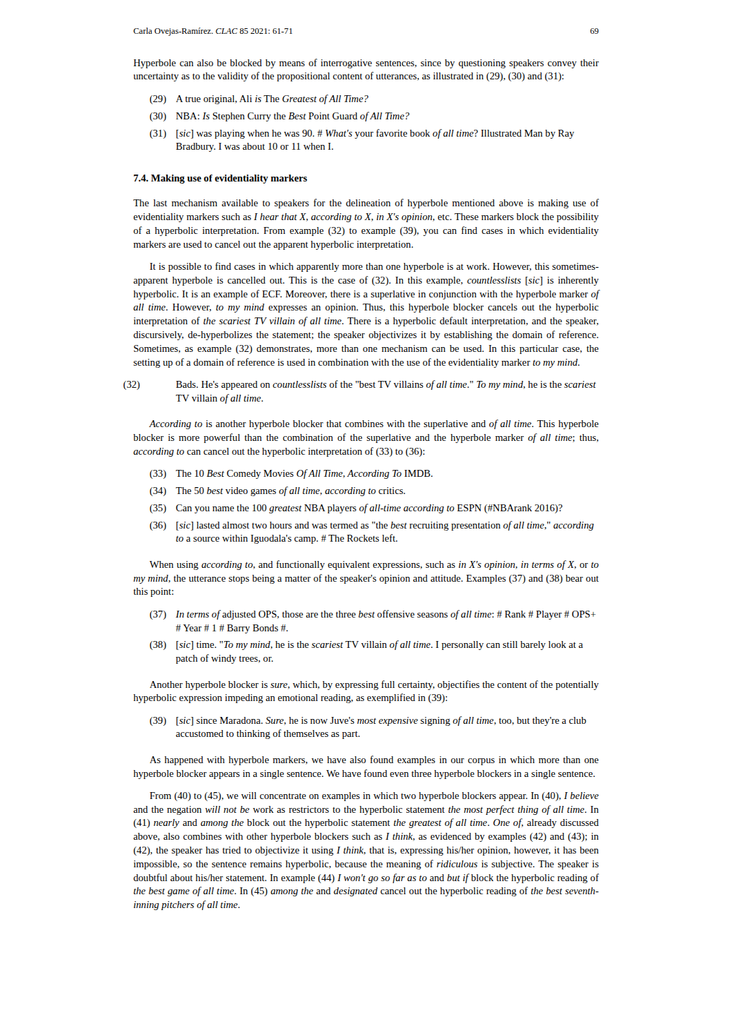Carla Ovejas-Ramírez. CLAC 85 2021: 61-71 69
Hyperbole can also be blocked by means of interrogative sentences, since by questioning speakers convey their uncertainty as to the validity of the propositional content of utterances, as illustrated in (29), (30) and (31):
(29) A true original, Ali is The Greatest of All Time?
(30) NBA: Is Stephen Curry the Best Point Guard of All Time?
(31)[sic] was playing when he was 90. # What's your favorite book of all time? Illustrated Man by Ray Bradbury. I was about 10 or 11 when I.
7.4. Making use of evidentiality markers
The last mechanism available to speakers for the delineation of hyperbole mentioned above is making use of evidentiality markers such as I hear that X, according to X, in X's opinion, etc. These markers block the possibility of a hyperbolic interpretation. From example (32) to example (39), you can find cases in which evidentiality markers are used to cancel out the apparent hyperbolic interpretation.
It is possible to find cases in which apparently more than one hyperbole is at work. However, this sometimes-apparent hyperbole is cancelled out. This is the case of (32). In this example, countlesslists [sic] is inherently hyperbolic. It is an example of ECF. Moreover, there is a superlative in conjunction with the hyperbole marker of all time. However, to my mind expresses an opinion. Thus, this hyperbole blocker cancels out the hyperbolic interpretation of the scariest TV villain of all time. There is a hyperbolic default interpretation, and the speaker, discursively, de-hyperbolizes the statement; the speaker objectivizes it by establishing the domain of reference. Sometimes, as example (32) demonstrates, more than one mechanism can be used. In this particular case, the setting up of a domain of reference is used in combination with the use of the evidentiality marker to my mind.
(32) Bads. He's appeared on countlesslists of the "best TV villains of all time." To my mind, he is the scariest TV villain of all time.
According to is another hyperbole blocker that combines with the superlative and of all time. This hyperbole blocker is more powerful than the combination of the superlative and the hyperbole marker of all time; thus, according to can cancel out the hyperbolic interpretation of (33) to (36):
(33) The 10 Best Comedy Movies Of All Time, According To IMDB.
(34) The 50 best video games of all time, according to critics.
(35) Can you name the 100 greatest NBA players of all-time according to ESPN (#NBArank 2016)?
(36)[sic] lasted almost two hours and was termed as "the best recruiting presentation of all time," according to a source within Iguodala's camp. # The Rockets left.
When using according to, and functionally equivalent expressions, such as in X's opinion, in terms of X, or to my mind, the utterance stops being a matter of the speaker's opinion and attitude. Examples (37) and (38) bear out this point:
(37) In terms of adjusted OPS, those are the three best offensive seasons of all time: # Rank # Player # OPS+ # Year # 1 # Barry Bonds #.
(38)[sic] time. "To my mind, he is the scariest TV villain of all time. I personally can still barely look at a patch of windy trees, or.
Another hyperbole blocker is sure, which, by expressing full certainty, objectifies the content of the potentially hyperbolic expression impeding an emotional reading, as exemplified in (39):
(39)[sic] since Maradona. Sure, he is now Juve's most expensive signing of all time, too, but they're a club accustomed to thinking of themselves as part.
As happened with hyperbole markers, we have also found examples in our corpus in which more than one hyperbole blocker appears in a single sentence. We have found even three hyperbole blockers in a single sentence.
From (40) to (45), we will concentrate on examples in which two hyperbole blockers appear. In (40), I believe and the negation will not be work as restrictors to the hyperbolic statement the most perfect thing of all time. In (41) nearly and among the block out the hyperbolic statement the greatest of all time. One of, already discussed above, also combines with other hyperbole blockers such as I think, as evidenced by examples (42) and (43); in (42), the speaker has tried to objectivize it using I think, that is, expressing his/her opinion, however, it has been impossible, so the sentence remains hyperbolic, because the meaning of ridiculous is subjective. The speaker is doubtful about his/her statement. In example (44) I won't go so far as to and but if block the hyperbolic reading of the best game of all time. In (45) among the and designated cancel out the hyperbolic reading of the best seventh-inning pitchers of all time.